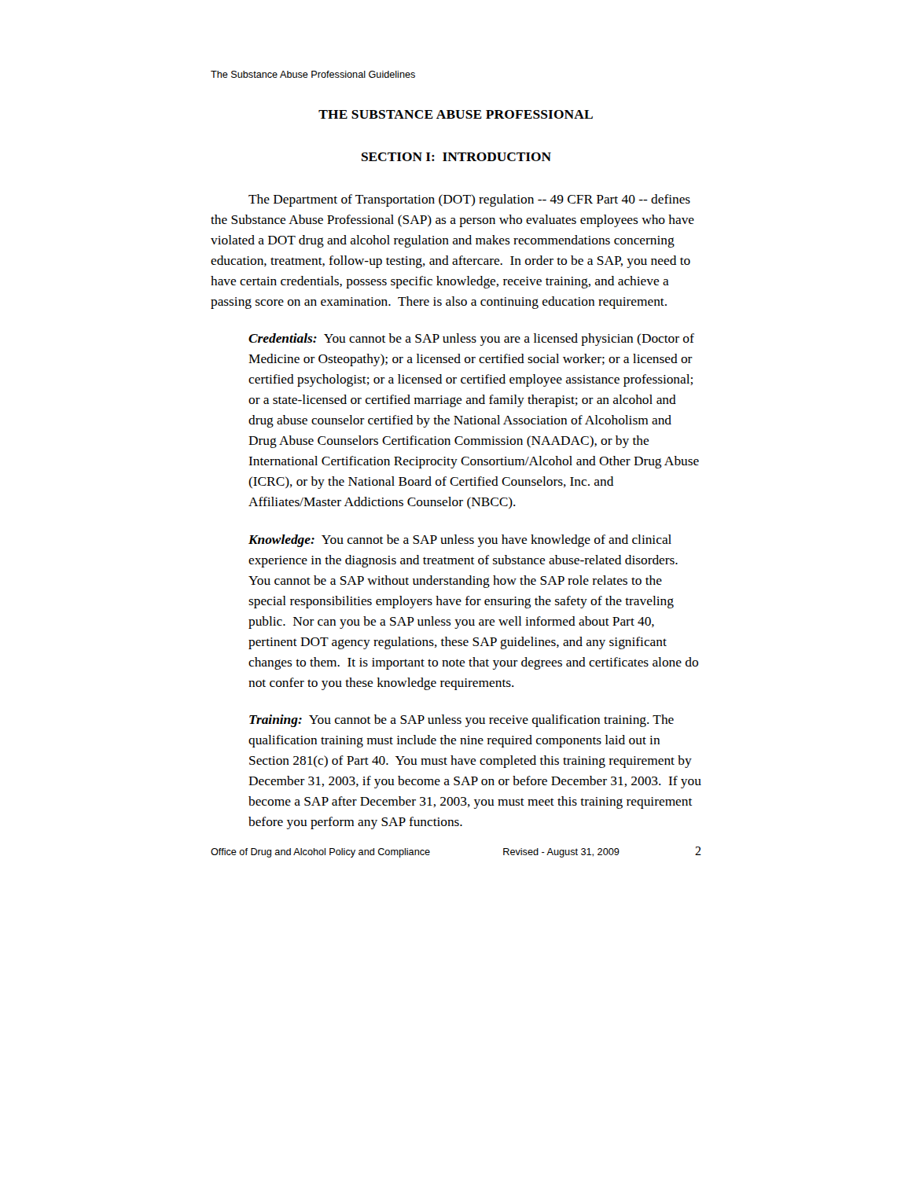The Substance Abuse Professional Guidelines
THE SUBSTANCE ABUSE PROFESSIONAL
SECTION I: INTRODUCTION
The Department of Transportation (DOT) regulation -- 49 CFR Part 40 -- defines the Substance Abuse Professional (SAP) as a person who evaluates employees who have violated a DOT drug and alcohol regulation and makes recommendations concerning education, treatment, follow-up testing, and aftercare. In order to be a SAP, you need to have certain credentials, possess specific knowledge, receive training, and achieve a passing score on an examination. There is also a continuing education requirement.
Credentials: You cannot be a SAP unless you are a licensed physician (Doctor of Medicine or Osteopathy); or a licensed or certified social worker; or a licensed or certified psychologist; or a licensed or certified employee assistance professional; or a state-licensed or certified marriage and family therapist; or an alcohol and drug abuse counselor certified by the National Association of Alcoholism and Drug Abuse Counselors Certification Commission (NAADAC), or by the International Certification Reciprocity Consortium/Alcohol and Other Drug Abuse (ICRC), or by the National Board of Certified Counselors, Inc. and Affiliates/Master Addictions Counselor (NBCC).
Knowledge: You cannot be a SAP unless you have knowledge of and clinical experience in the diagnosis and treatment of substance abuse-related disorders. You cannot be a SAP without understanding how the SAP role relates to the special responsibilities employers have for ensuring the safety of the traveling public. Nor can you be a SAP unless you are well informed about Part 40, pertinent DOT agency regulations, these SAP guidelines, and any significant changes to them. It is important to note that your degrees and certificates alone do not confer to you these knowledge requirements.
Training: You cannot be a SAP unless you receive qualification training. The qualification training must include the nine required components laid out in Section 281(c) of Part 40. You must have completed this training requirement by December 31, 2003, if you become a SAP on or before December 31, 2003. If you become a SAP after December 31, 2003, you must meet this training requirement before you perform any SAP functions.
Office of Drug and Alcohol Policy and Compliance Revised - August 31, 2009 2